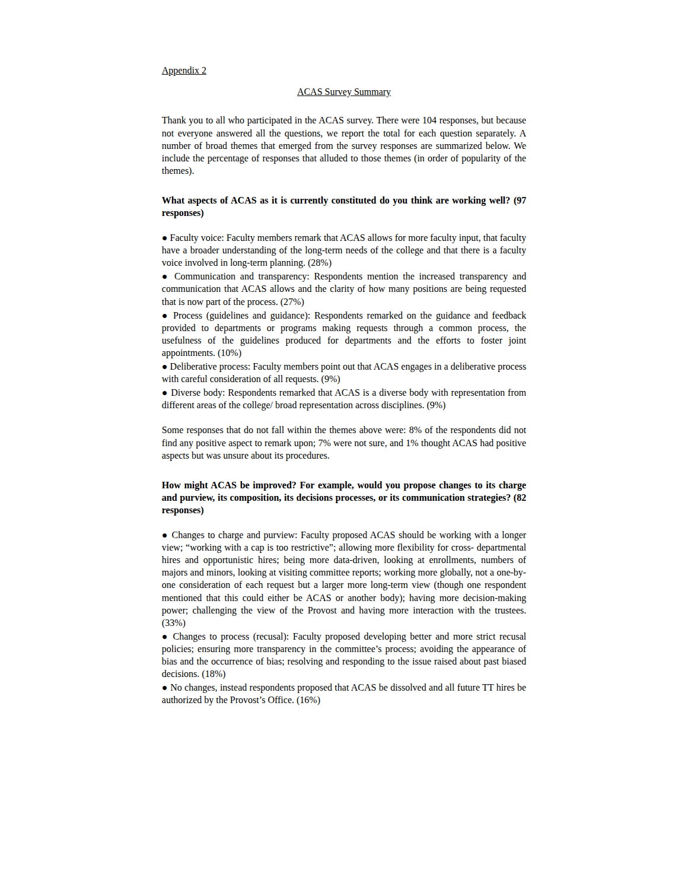Appendix 2
ACAS Survey Summary
Thank you to all who participated in the ACAS survey. There were 104 responses, but because not everyone answered all the questions, we report the total for each question separately. A number of broad themes that emerged from the survey responses are summarized below. We include the percentage of responses that alluded to those themes (in order of popularity of the themes).
What aspects of ACAS as it is currently constituted do you think are working well? (97 responses)
Faculty voice: Faculty members remark that ACAS allows for more faculty input, that faculty have a broader understanding of the long-term needs of the college and that there is a faculty voice involved in long-term planning. (28%)
Communication and transparency: Respondents mention the increased transparency and communication that ACAS allows and the clarity of how many positions are being requested that is now part of the process. (27%)
Process (guidelines and guidance): Respondents remarked on the guidance and feedback provided to departments or programs making requests through a common process, the usefulness of the guidelines produced for departments and the efforts to foster joint appointments. (10%)
Deliberative process: Faculty members point out that ACAS engages in a deliberative process with careful consideration of all requests. (9%)
Diverse body: Respondents remarked that ACAS is a diverse body with representation from different areas of the college/ broad representation across disciplines. (9%)
Some responses that do not fall within the themes above were: 8% of the respondents did not find any positive aspect to remark upon; 7% were not sure, and 1% thought ACAS had positive aspects but was unsure about its procedures.
How might ACAS be improved? For example, would you propose changes to its charge and purview, its composition, its decisions processes, or its communication strategies? (82 responses)
Changes to charge and purview: Faculty proposed ACAS should be working with a longer view; “working with a cap is too restrictive”; allowing more flexibility for cross- departmental hires and opportunistic hires; being more data-driven, looking at enrollments, numbers of majors and minors, looking at visiting committee reports; working more globally, not a one-by-one consideration of each request but a larger more long-term view (though one respondent mentioned that this could either be ACAS or another body); having more decision-making power; challenging the view of the Provost and having more interaction with the trustees. (33%)
Changes to process (recusal): Faculty proposed developing better and more strict recusal policies; ensuring more transparency in the committee’s process; avoiding the appearance of bias and the occurrence of bias; resolving and responding to the issue raised about past biased decisions. (18%)
No changes, instead respondents proposed that ACAS be dissolved and all future TT hires be authorized by the Provost’s Office. (16%)